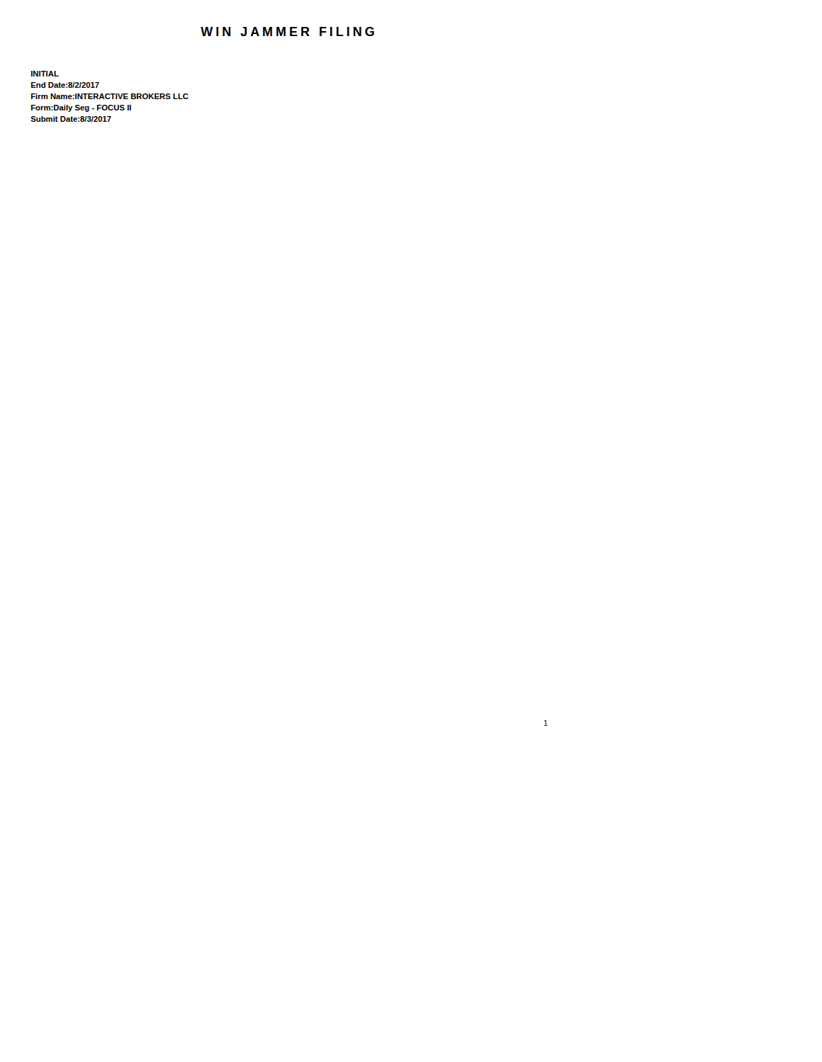WIN JAMMER FILING
INITIAL
End Date:8/2/2017
Firm Name:INTERACTIVE BROKERS LLC
Form:Daily Seg - FOCUS II
Submit Date:8/3/2017
1